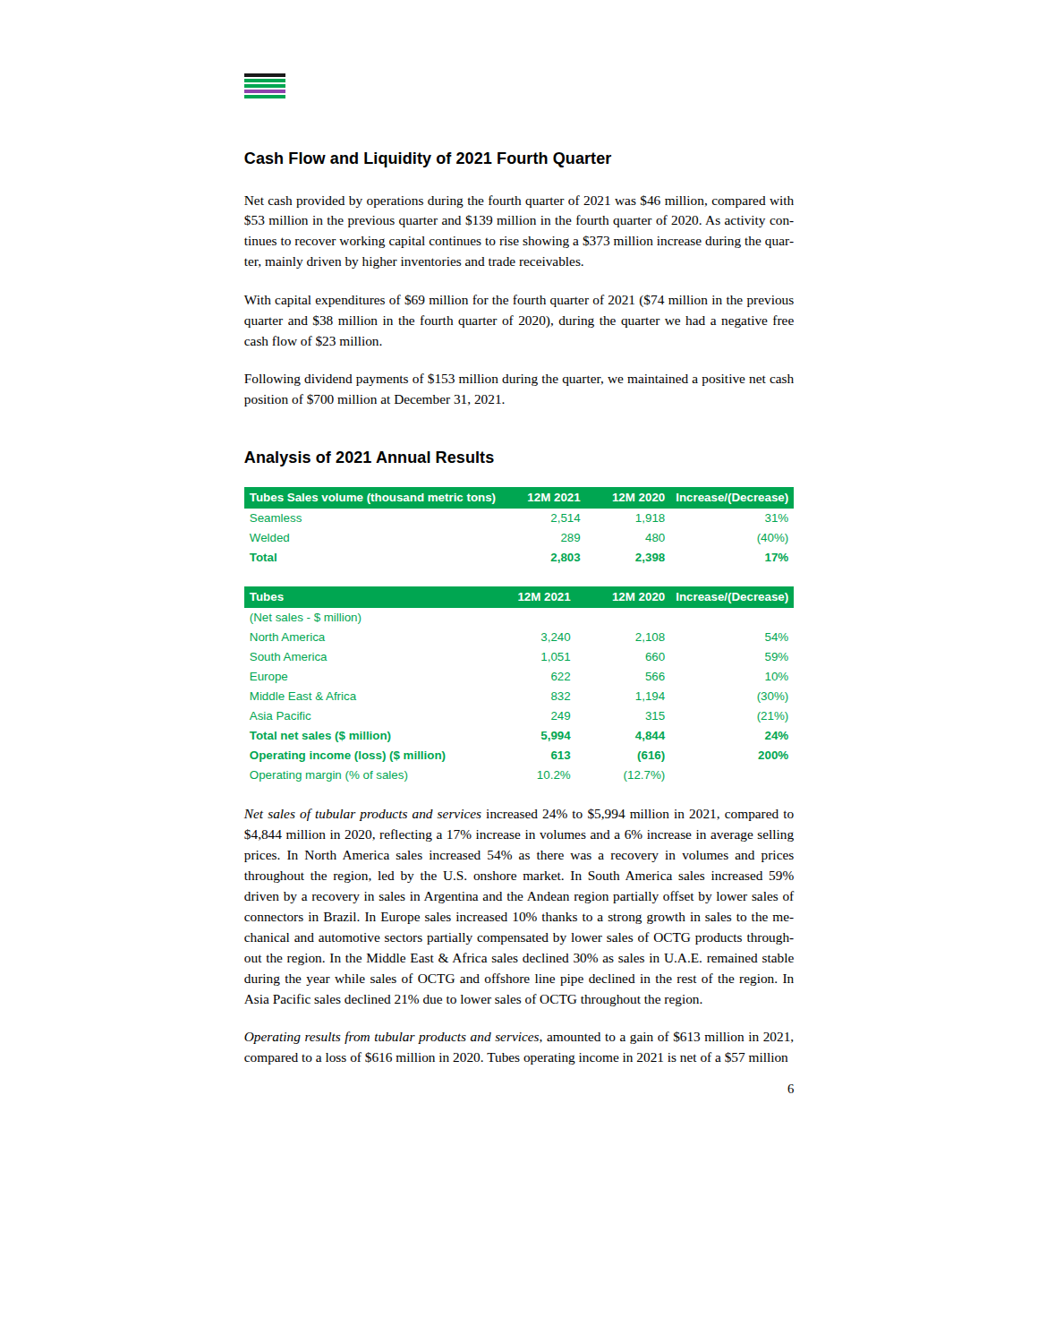Cash Flow and Liquidity of 2021 Fourth Quarter
Net cash provided by operations during the fourth quarter of 2021 was $46 million, compared with $53 million in the previous quarter and $139 million in the fourth quarter of 2020. As activity continues to recover working capital continues to rise showing a $373 million increase during the quarter, mainly driven by higher inventories and trade receivables.
With capital expenditures of $69 million for the fourth quarter of 2021 ($74 million in the previous quarter and $38 million in the fourth quarter of 2020), during the quarter we had a negative free cash flow of $23 million.
Following dividend payments of $153 million during the quarter, we maintained a positive net cash position of $700 million at December 31, 2021.
Analysis of 2021 Annual Results
| Tubes Sales volume (thousand metric tons) | 12M 2021 | 12M 2020 | Increase/(Decrease) |
| --- | --- | --- | --- |
| Seamless | 2,514 | 1,918 | 31% |
| Welded | 289 | 480 | (40%) |
| Total | 2,803 | 2,398 | 17% |
| Tubes | 12M 2021 | 12M 2020 | Increase/(Decrease) |
| --- | --- | --- | --- |
| (Net sales - $ million) | | | |
| North America | 3,240 | 2,108 | 54% |
| South America | 1,051 | 660 | 59% |
| Europe | 622 | 566 | 10% |
| Middle East & Africa | 832 | 1,194 | (30%) |
| Asia Pacific | 249 | 315 | (21%) |
| Total net sales ($ million) | 5,994 | 4,844 | 24% |
| Operating income (loss) ($ million) | 613 | (616) | 200% |
| Operating margin (% of sales) | 10.2% | (12.7%) | |
Net sales of tubular products and services increased 24% to $5,994 million in 2021, compared to $4,844 million in 2020, reflecting a 17% increase in volumes and a 6% increase in average selling prices. In North America sales increased 54% as there was a recovery in volumes and prices throughout the region, led by the U.S. onshore market. In South America sales increased 59% driven by a recovery in sales in Argentina and the Andean region partially offset by lower sales of connectors in Brazil. In Europe sales increased 10% thanks to a strong growth in sales to the mechanical and automotive sectors partially compensated by lower sales of OCTG products throughout the region. In the Middle East & Africa sales declined 30% as sales in U.A.E. remained stable during the year while sales of OCTG and offshore line pipe declined in the rest of the region. In Asia Pacific sales declined 21% due to lower sales of OCTG throughout the region.
Operating results from tubular products and services, amounted to a gain of $613 million in 2021, compared to a loss of $616 million in 2020. Tubes operating income in 2021 is net of a $57 million
6